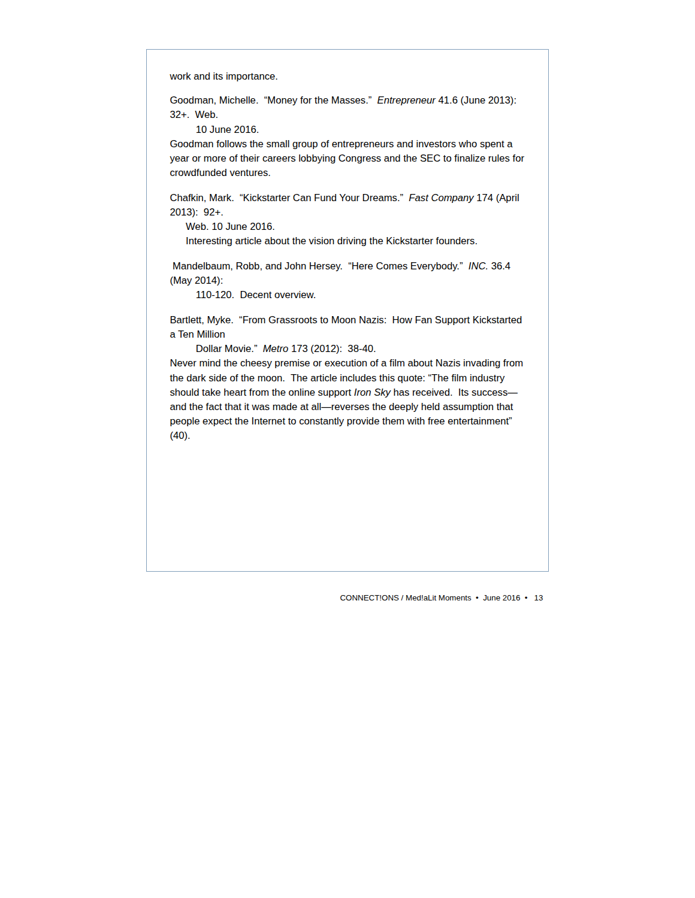work and its importance.
Goodman, Michelle. “Money for the Masses.” Entrepreneur 41.6 (June 2013): 32+. Web. 10 June 2016.
Goodman follows the small group of entrepreneurs and investors who spent a year or more of their careers lobbying Congress and the SEC to finalize rules for crowdfunded ventures.
Chafkin, Mark. “Kickstarter Can Fund Your Dreams.” Fast Company 174 (April 2013): 92+. Web. 10 June 2016.
Interesting article about the vision driving the Kickstarter founders.
Mandelbaum, Robb, and John Hersey. “Here Comes Everybody.” INC. 36.4 (May 2014): 110-120. Decent overview.
Bartlett, Myke. “From Grassroots to Moon Nazis: How Fan Support Kickstarted a Ten Million Dollar Movie.” Metro 173 (2012): 38-40.
Never mind the cheesy premise or execution of a film about Nazis invading from the dark side of the moon. The article includes this quote: “The film industry should take heart from the online support Iron Sky has received. Its success—and the fact that it was made at all—reverses the deeply held assumption that people expect the Internet to constantly provide them with free entertainment” (40).
CONNECT!ONS / Med!aLit Moments • June 2016 • 13